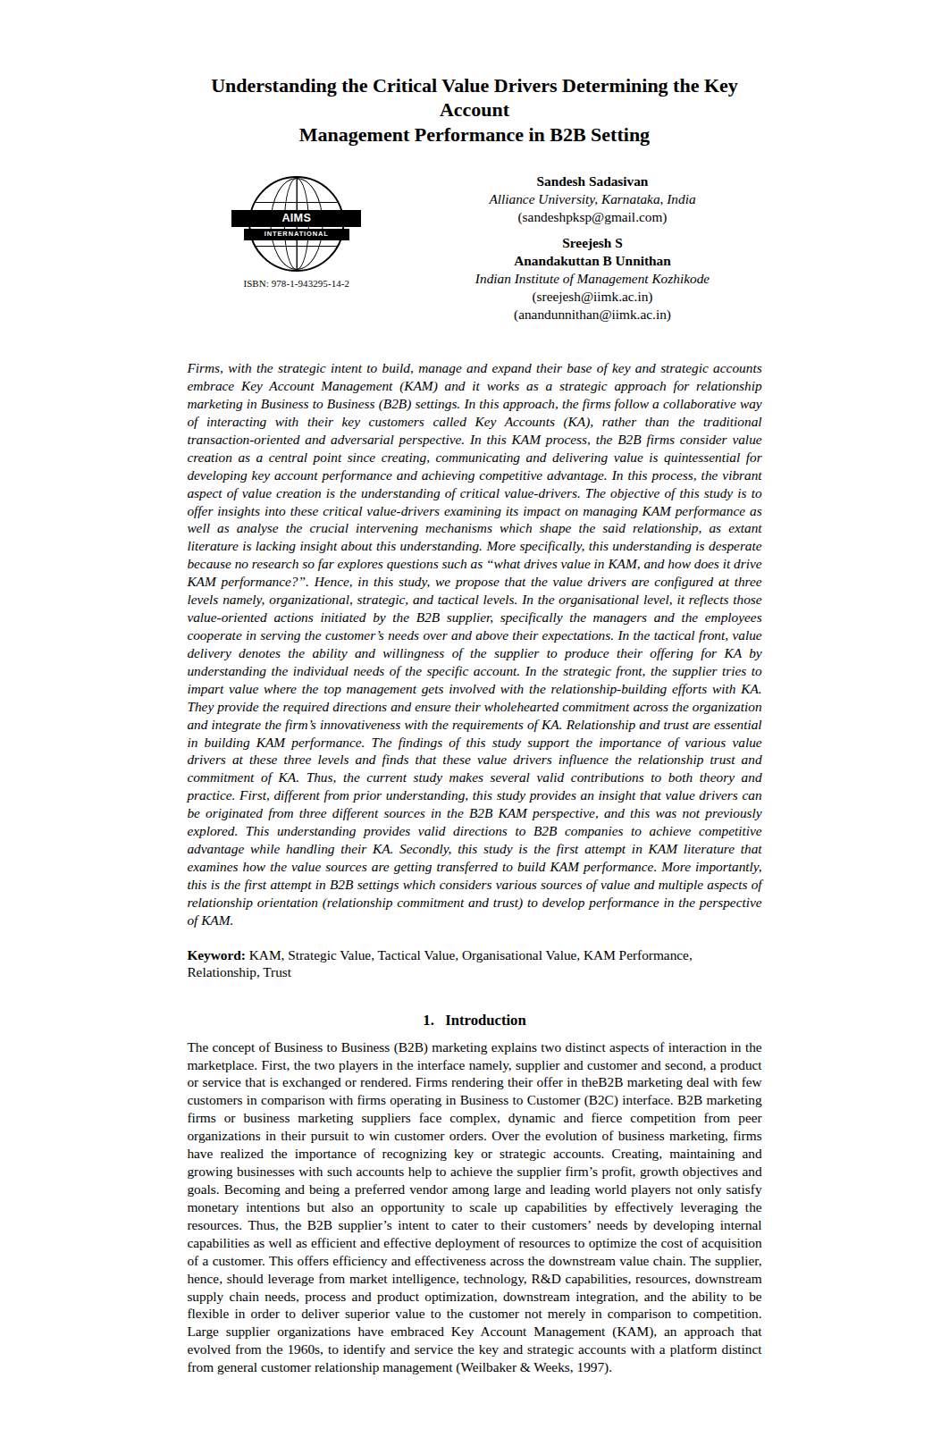Understanding the Critical Value Drivers Determining the Key Account
Management Performance in B2B Setting
AIMS
INTERNATIONAL
ISBN: 978-1-943295-14-2
Sandesh Sadasivan
Alliance University, Karnataka, India
(sandeshpksp@gmail.com)
Sreejesh S
Anandakuttan B Unnithan
Indian Institute of Management Kozhikode
(sreejesh@iimk.ac.in)
(anandunnithan@iimk.ac.in)
Firms, with the strategic intent to build, manage and expand their base of key and strategic accounts embrace Key Account Management (KAM) and it works as a strategic approach for relationship marketing in Business to Business (B2B) settings. In this approach, the firms follow a collaborative way of interacting with their key customers called Key Accounts (KA), rather than the traditional transaction-oriented and adversarial perspective. In this KAM process, the B2B firms consider value creation as a central point since creating, communicating and delivering value is quintessential for developing key account performance and achieving competitive advantage. In this process, the vibrant aspect of value creation is the understanding of critical value-drivers. The objective of this study is to offer insights into these critical value-drivers examining its impact on managing KAM performance as well as analyse the crucial intervening mechanisms which shape the said relationship, as extant literature is lacking insight about this understanding. More specifically, this understanding is desperate because no research so far explores questions such as “what drives value in KAM, and how does it drive KAM performance?”. Hence, in this study, we propose that the value drivers are configured at three levels namely, organizational, strategic, and tactical levels. In the organisational level, it reflects those value-oriented actions initiated by the B2B supplier, specifically the managers and the employees cooperate in serving the customer’s needs over and above their expectations. In the tactical front, value delivery denotes the ability and willingness of the supplier to produce their offering for KA by understanding the individual needs of the specific account. In the strategic front, the supplier tries to impart value where the top management gets involved with the relationship-building efforts with KA. They provide the required directions and ensure their wholehearted commitment across the organization and integrate the firm’s innovativeness with the requirements of KA. Relationship and trust are essential in building KAM performance. The findings of this study support the importance of various value drivers at these three levels and finds that these value drivers influence the relationship trust and commitment of KA. Thus, the current study makes several valid contributions to both theory and practice. First, different from prior understanding, this study provides an insight that value drivers can be originated from three different sources in the B2B KAM perspective, and this was not previously explored. This understanding provides valid directions to B2B companies to achieve competitive advantage while handling their KA. Secondly, this study is the first attempt in KAM literature that examines how the value sources are getting transferred to build KAM performance. More importantly, this is the first attempt in B2B settings which considers various sources of value and multiple aspects of relationship orientation (relationship commitment and trust) to develop performance in the perspective of KAM.
Keyword: KAM, Strategic Value, Tactical Value, Organisational Value, KAM Performance, Relationship, Trust
1. Introduction
The concept of Business to Business (B2B) marketing explains two distinct aspects of interaction in the marketplace. First, the two players in the interface namely, supplier and customer and second, a product or service that is exchanged or rendered. Firms rendering their offer in theB2B marketing deal with few customers in comparison with firms operating in Business to Customer (B2C) interface. B2B marketing firms or business marketing suppliers face complex, dynamic and fierce competition from peer organizations in their pursuit to win customer orders. Over the evolution of business marketing, firms have realized the importance of recognizing key or strategic accounts. Creating, maintaining and growing businesses with such accounts help to achieve the supplier firm’s profit, growth objectives and goals. Becoming and being a preferred vendor among large and leading world players not only satisfy monetary intentions but also an opportunity to scale up capabilities by effectively leveraging the resources. Thus, the B2B supplier’s intent to cater to their customers’ needs by developing internal capabilities as well as efficient and effective deployment of resources to optimize the cost of acquisition of a customer. This offers efficiency and effectiveness across the downstream value chain. The supplier, hence, should leverage from market intelligence, technology, R&D capabilities, resources, downstream supply chain needs, process and product optimization, downstream integration, and the ability to be flexible in order to deliver superior value to the customer not merely in comparison to competition. Large supplier organizations have embraced Key Account Management (KAM), an approach that evolved from the 1960s, to identify and service the key and strategic accounts with a platform distinct from general customer relationship management (Weilbaker & Weeks, 1997).